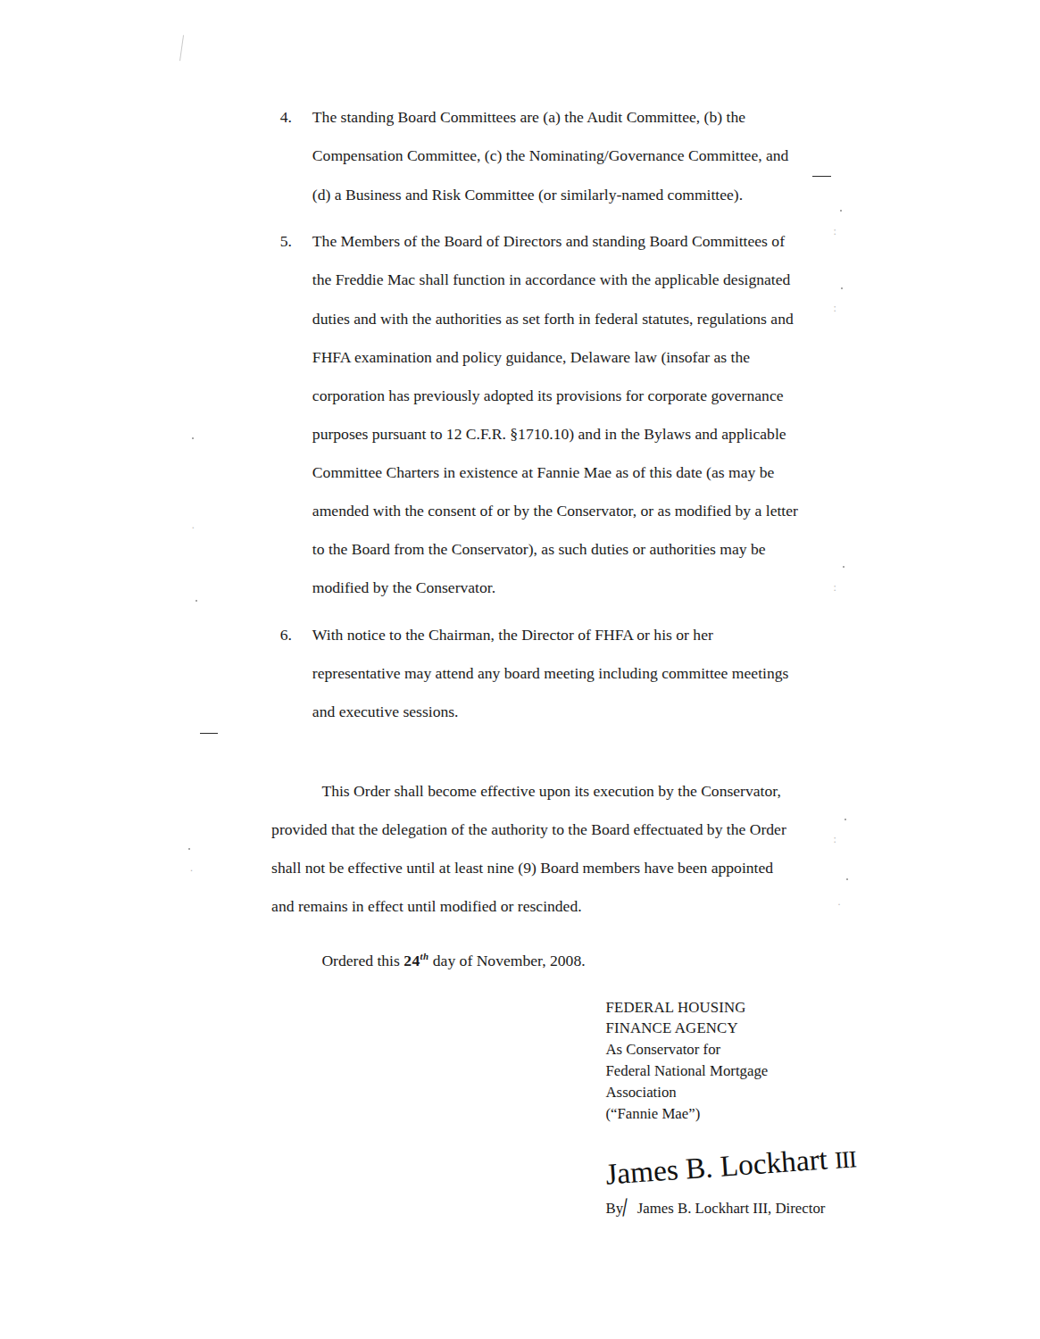: : : : . . .
4. The standing Board Committees are (a) the Audit Committee, (b) the Compensation Committee, (c) the Nominating/Governance Committee, and (d) a Business and Risk Committee (or similarly-named committee).
5. The Members of the Board of Directors and standing Board Committees of the Freddie Mac shall function in accordance with the applicable designated duties and with the authorities as set forth in federal statutes, regulations and FHFA examination and policy guidance, Delaware law (insofar as the corporation has previously adopted its provisions for corporate governance purposes pursuant to 12 C.F.R. §1710.10) and in the Bylaws and applicable Committee Charters in existence at Fannie Mae as of this date (as may be amended with the consent of or by the Conservator, or as modified by a letter to the Board from the Conservator), as such duties or authorities may be modified by the Conservator.
6. With notice to the Chairman, the Director of FHFA or his or her representative may attend any board meeting including committee meetings and executive sessions.
This Order shall become effective upon its execution by the Conservator, provided that the delegation of the authority to the Board effectuated by the Order shall not be effective until at least nine (9) Board members have been appointed and remains in effect until modified or rescinded.
Ordered this 24th day of November, 2008.
FEDERAL HOUSING FINANCE AGENCY
As Conservator for
Federal National Mortgage Association
(“Fannie Mae”)
James B. Lockhart III
/
By James B. Lockhart III, Director